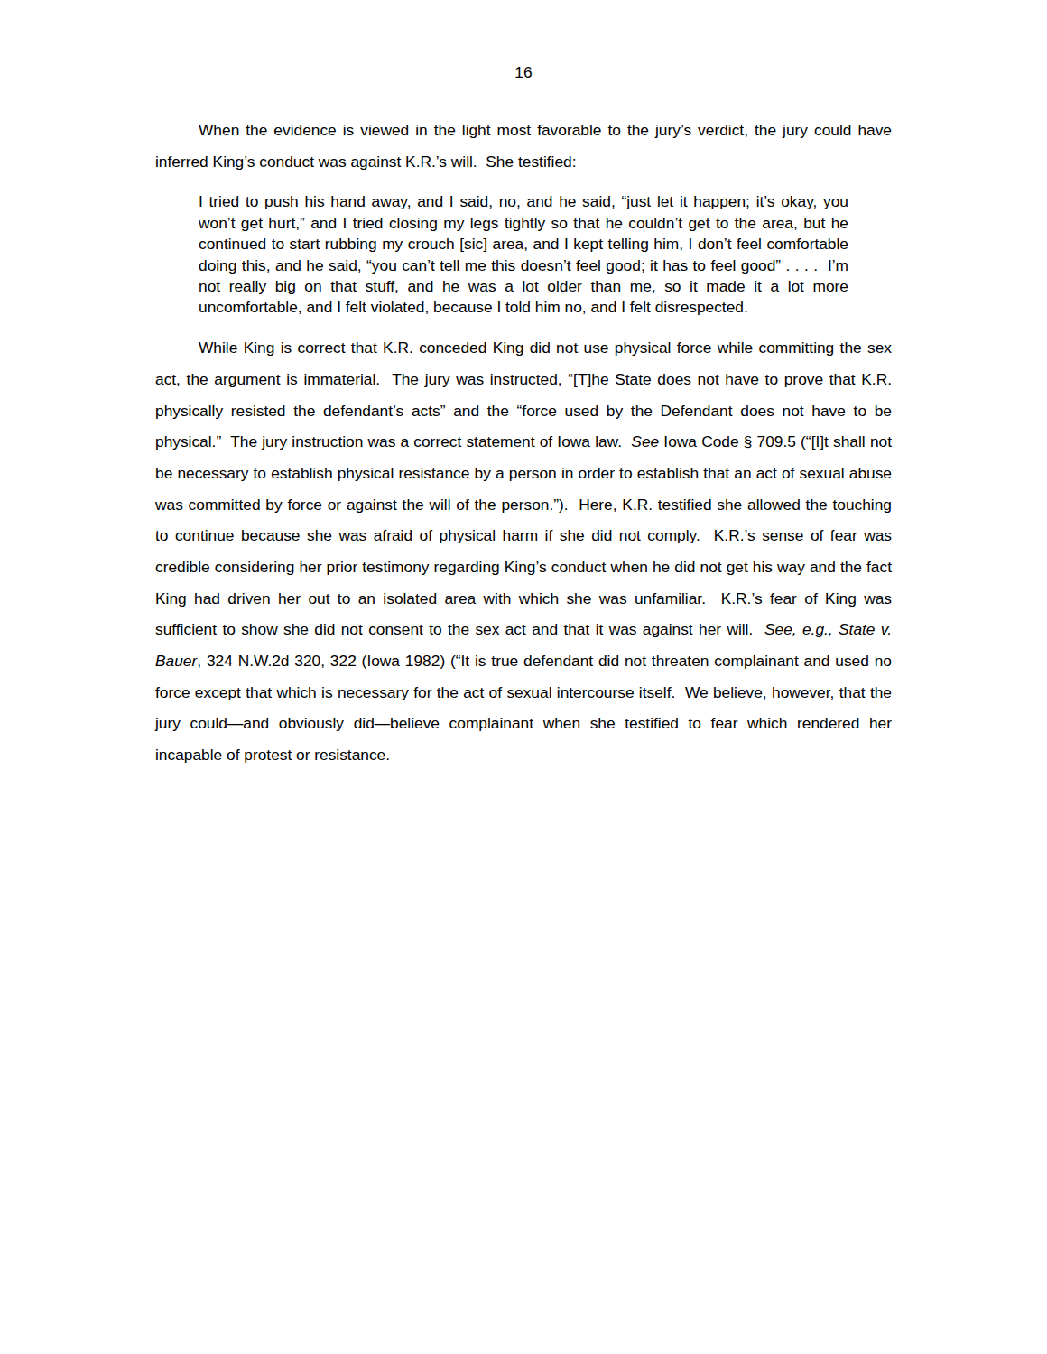16
When the evidence is viewed in the light most favorable to the jury’s verdict, the jury could have inferred King’s conduct was against K.R.’s will. She testified:
I tried to push his hand away, and I said, no, and he said, “just let it happen; it’s okay, you won’t get hurt,” and I tried closing my legs tightly so that he couldn’t get to the area, but he continued to start rubbing my crouch [sic] area, and I kept telling him, I don’t feel comfortable doing this, and he said, “you can’t tell me this doesn’t feel good; it has to feel good” . . . . I’m not really big on that stuff, and he was a lot older than me, so it made it a lot more uncomfortable, and I felt violated, because I told him no, and I felt disrespected.
While King is correct that K.R. conceded King did not use physical force while committing the sex act, the argument is immaterial. The jury was instructed, “[T]he State does not have to prove that K.R. physically resisted the defendant’s acts” and the “force used by the Defendant does not have to be physical.” The jury instruction was a correct statement of Iowa law. See Iowa Code § 709.5 (“[I]t shall not be necessary to establish physical resistance by a person in order to establish that an act of sexual abuse was committed by force or against the will of the person.”). Here, K.R. testified she allowed the touching to continue because she was afraid of physical harm if she did not comply. K.R.’s sense of fear was credible considering her prior testimony regarding King’s conduct when he did not get his way and the fact King had driven her out to an isolated area with which she was unfamiliar. K.R.’s fear of King was sufficient to show she did not consent to the sex act and that it was against her will. See, e.g., State v. Bauer, 324 N.W.2d 320, 322 (Iowa 1982) (“It is true defendant did not threaten complainant and used no force except that which is necessary for the act of sexual intercourse itself. We believe, however, that the jury could—and obviously did—believe complainant when she testified to fear which rendered her incapable of protest or resistance.